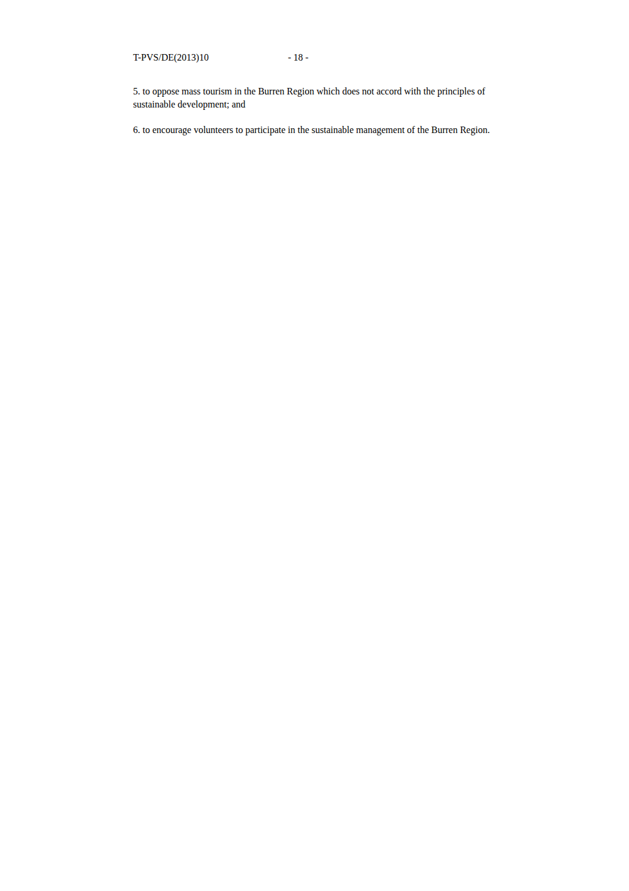T-PVS/DE(2013)10
- 18 -
5. to oppose mass tourism in the Burren Region which does not accord with the principles of sustainable development; and
6. to encourage volunteers to participate in the sustainable management of the Burren Region.